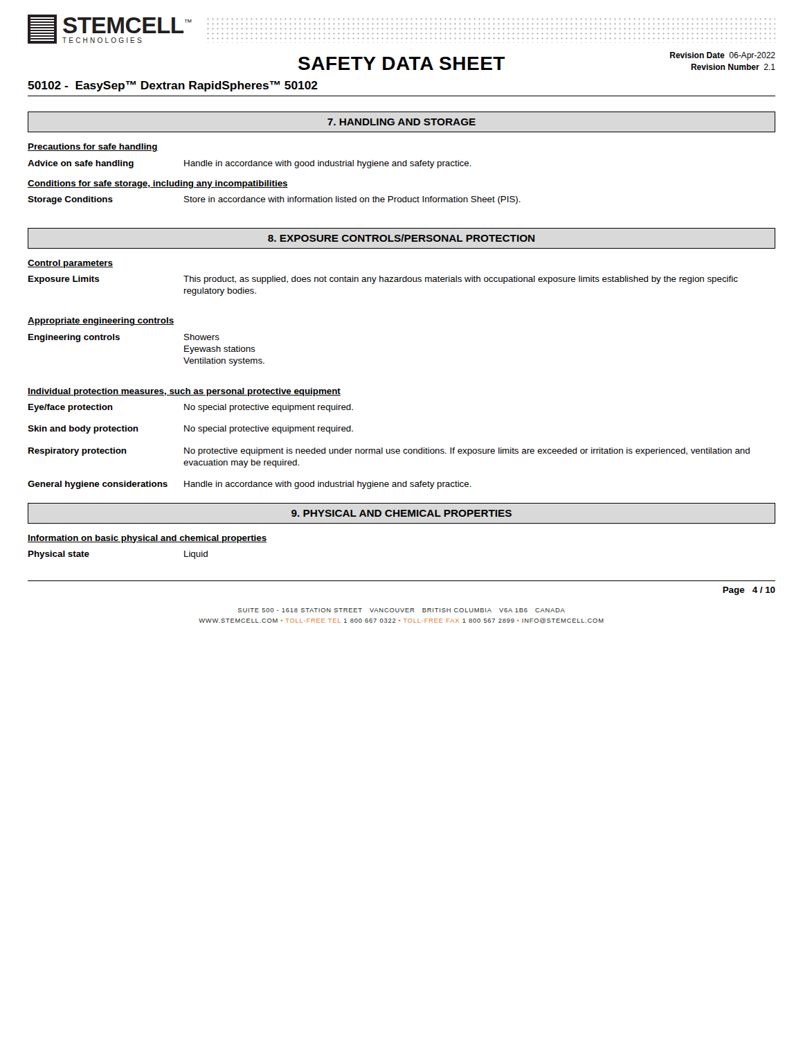STEMCELL™
TECHNOLOGIES
SAFETY DATA SHEET
Revision Date 06-Apr-2022
Revision Number 2.1
50102 - EasySep™ Dextran RapidSpheres™ 50102
7. HANDLING AND STORAGE
Precautions for safe handling
Advice on safe handling
Handle in accordance with good industrial hygiene and safety practice.
Conditions for safe storage, including any incompatibilities
Storage Conditions
Store in accordance with information listed on the Product Information Sheet (PIS).
8. EXPOSURE CONTROLS/PERSONAL PROTECTION
Control parameters
Exposure Limits
This product, as supplied, does not contain any hazardous materials with occupational exposure limits established by the region specific regulatory bodies.
Appropriate engineering controls
Engineering controls
Showers Eyewash stations Ventilation systems.
Individual protection measures, such as personal protective equipment
Eye/face protection
No special protective equipment required.
Skin and body protection
No special protective equipment required.
Respiratory protection
No protective equipment is needed under normal use conditions. If exposure limits are exceeded or irritation is experienced, ventilation and evacuation may be required.
General hygiene considerations
Handle in accordance with good industrial hygiene and safety practice.
9. PHYSICAL AND CHEMICAL PROPERTIES
Information on basic physical and chemical properties
Physical state
Liquid
Page 4 / 10
SUITE 500 - 1618 STATION STREET VANCOUVER BRITISH COLUMBIA V6A 1B6 CANADA
WWW.STEMCELL.COM•TOLL-FREE TEL 1 800 667 0322•TOLL-FREE FAX 1 800 567 2899•INFO@STEMCELL.COM